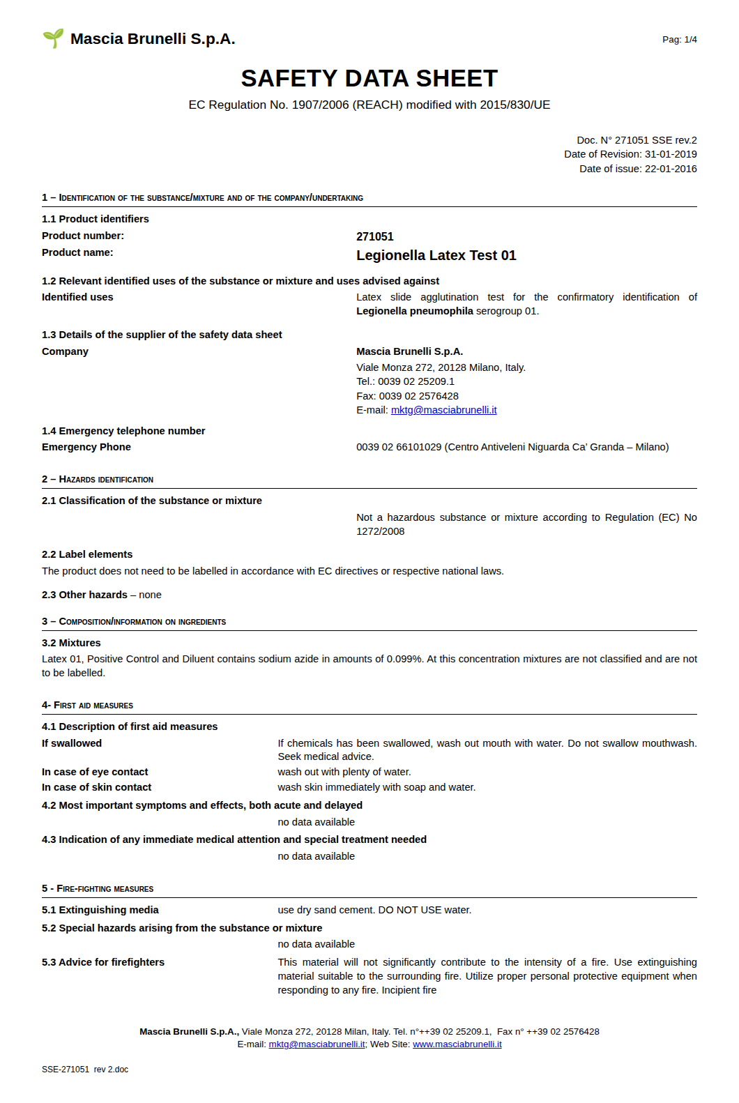🌱Mascia Brunelli S.p.A.
Pag: 1/4
SAFETY DATA SHEET
EC Regulation No. 1907/2006 (REACH) modified with 2015/830/UE
Doc. N° 271051 SSE rev.2
Date of Revision: 31-01-2019
Date of issue: 22-01-2016
1 – Identification of the substance/mixture and of the company/undertaking
1.1 Product identifiers
Product number:
271051
Product name:
Legionella Latex Test 01
1.2 Relevant identified uses of the substance or mixture and uses advised against
Identified uses
Latex slide agglutination test for the confirmatory identification of Legionella pneumophila serogroup 01.
1.3 Details of the supplier of the safety data sheet
Company
Mascia Brunelli S.p.A.
Viale Monza 272, 20128 Milano, Italy.
Tel.: 0039 02 25209.1
Fax: 0039 02 2576428
E-mail: mktg@masciabrunelli.it
1.4 Emergency telephone number
Emergency Phone
0039 02 66101029 (Centro Antiveleni Niguarda Ca’ Granda – Milano)
2 – Hazards identification
2.1 Classification of the substance or mixture
Not a hazardous substance or mixture according to Regulation (EC) No 1272/2008
2.2 Label elements
The product does not need to be labelled in accordance with EC directives or respective national laws.
2.3 Other hazards – none
3 – Composition/information on ingredients
3.2 Mixtures
Latex 01, Positive Control and Diluent contains sodium azide in amounts of 0.099%. At this concentration mixtures are not classified and are not to be labelled.
4- First aid measures
4.1 Description of first aid measures
If swallowed
If chemicals has been swallowed, wash out mouth with water. Do not swallow mouthwash. Seek medical advice.
In case of eye contact
wash out with plenty of water.
In case of skin contact
wash skin immediately with soap and water.
4.2 Most important symptoms and effects, both acute and delayed
no data available
4.3 Indication of any immediate medical attention and special treatment needed
no data available
5 - Fire-fighting measures
5.1 Extinguishing media
use dry sand cement. DO NOT USE water.
5.2 Special hazards arising from the substance or mixture
no data available
5.3 Advice for firefighters
This material will not significantly contribute to the intensity of a fire. Use extinguishing material suitable to the surrounding fire. Utilize proper personal protective equipment when responding to any fire. Incipient fire
Mascia Brunelli S.p.A., Viale Monza 272, 20128 Milan, Italy. Tel. n°++39 02 25209.1, Fax n° ++39 02 2576428
E-mail: mktg@masciabrunelli.it; Web Site: www.masciabrunelli.it
SSE-271051 rev 2.doc